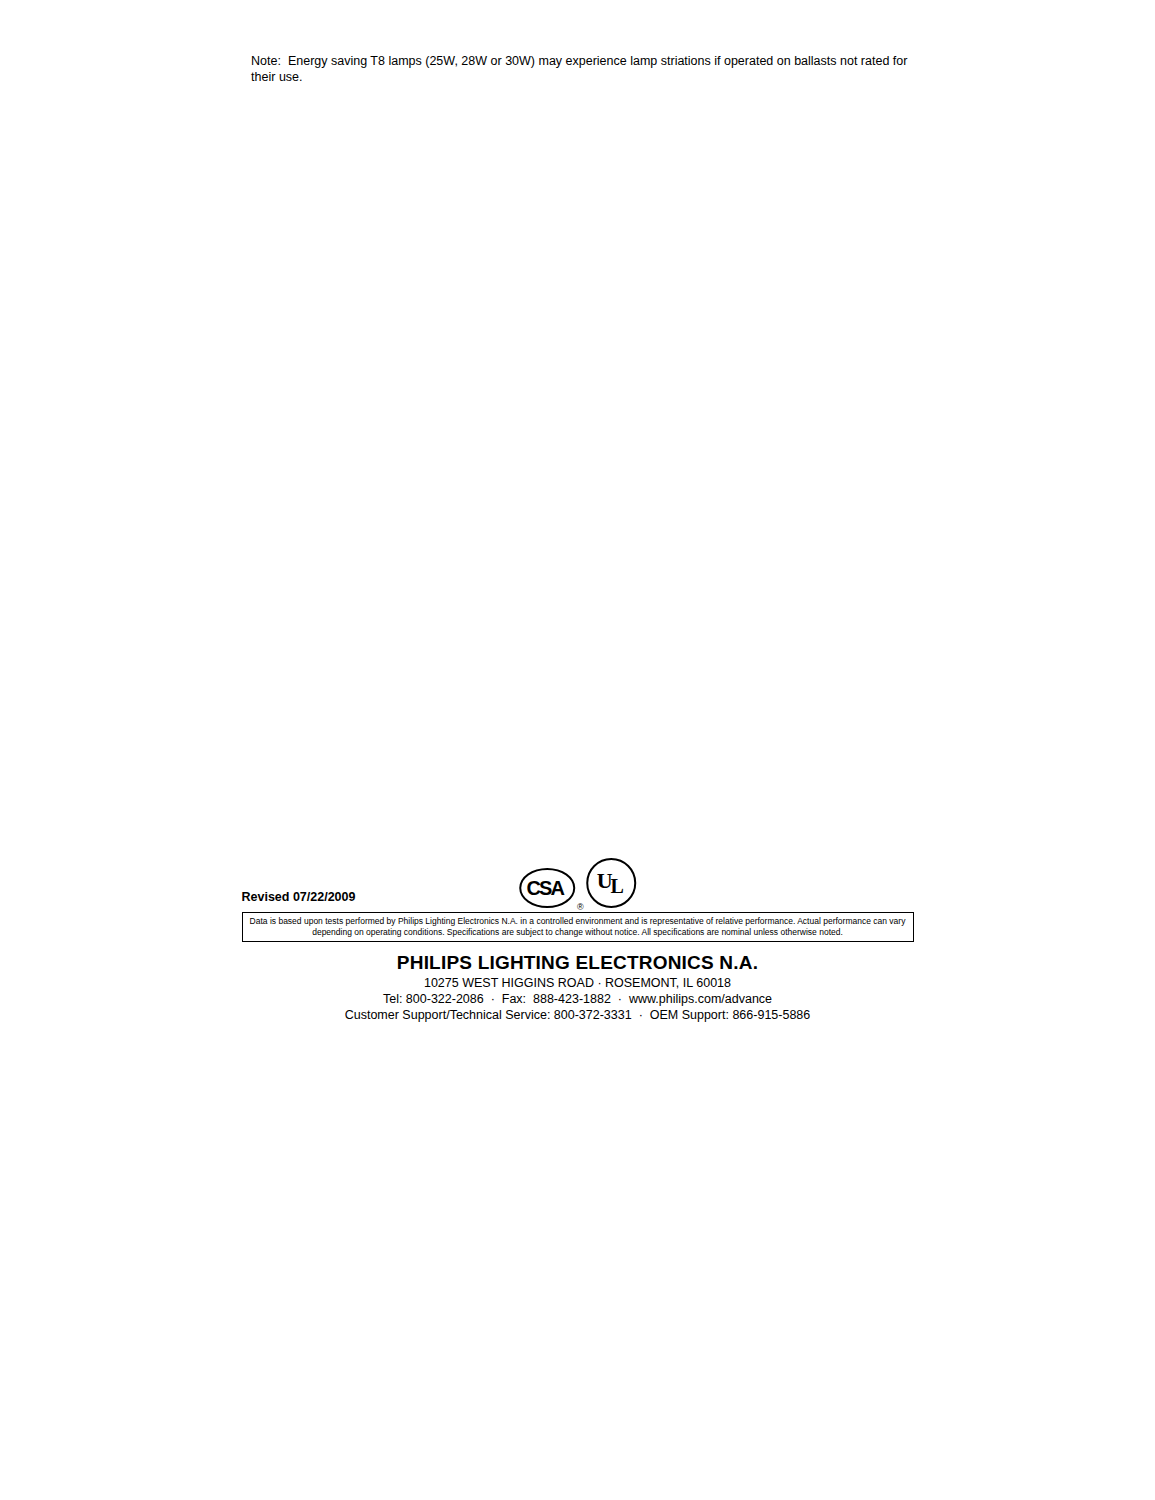Note: Energy saving T8 lamps (25W, 28W or 30W) may experience lamp striations if operated on ballasts not rated for their use.
Revised 07/22/2009
CSA®
®
UL
Data is based upon tests performed by Philips Lighting Electronics N.A. in a controlled environment and is representative of relative performance. Actual performance can vary depending on operating conditions. Specifications are subject to change without notice. All specifications are nominal unless otherwise noted.
PHILIPS LIGHTING ELECTRONICS N.A.
10275 WEST HIGGINS ROAD · ROSEMONT, IL 60018
Tel: 800-322-2086 · Fax: 888-423-1882 · www.philips.com/advance
Customer Support/Technical Service: 800-372-3331 · OEM Support: 866-915-5886